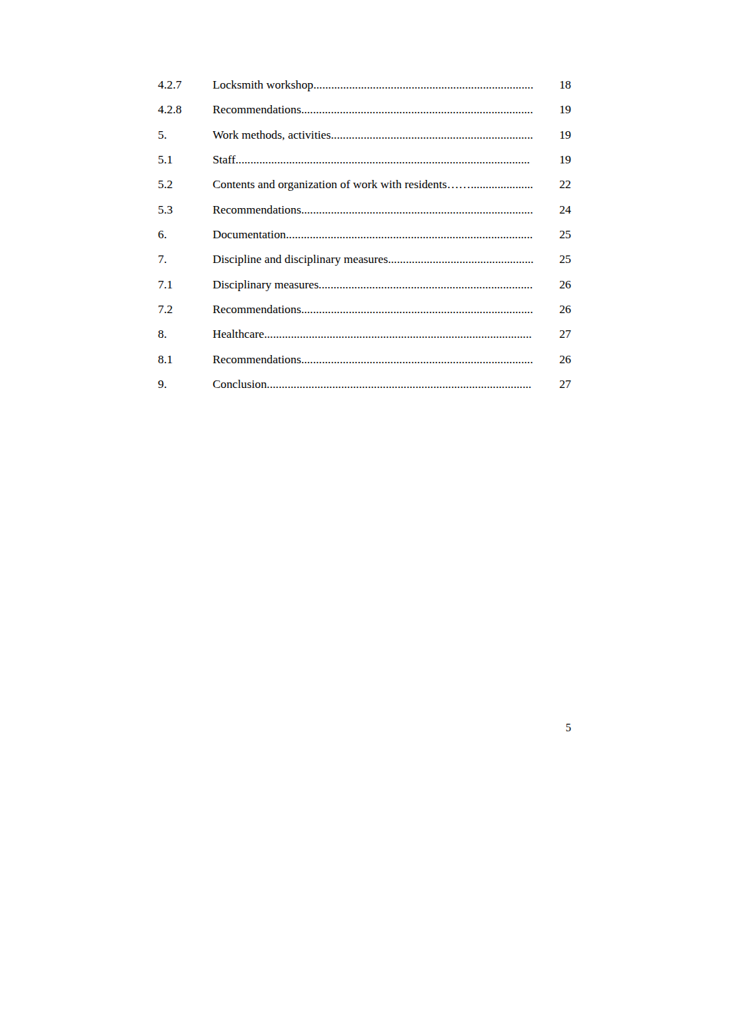| 4.2.7 | Locksmith workshop.......................................................................... | 18 |
| 4.2.8 | Recommendations.............................................................................. | 19 |
| 5. | Work methods, activities.................................................................... | 19 |
| 5.1 | Staff................................................................................................... | 19 |
| 5.2 | Contents and organization of work with residents……..................... | 22 |
| 5.3 | Recommendations.............................................................................. | 24 |
| 6. | Documentation................................................................................... | 25 |
| 7. | Discipline and disciplinary measures................................................. | 25 |
| 7.1 | Disciplinary measures........................................................................ | 26 |
| 7.2 | Recommendations.............................................................................. | 26 |
| 8. | Healthcare.......................................................................................... | 27 |
| 8.1 | Recommendations.............................................................................. | 26 |
| 9. | Conclusion......................................................................................... | 27 |
5